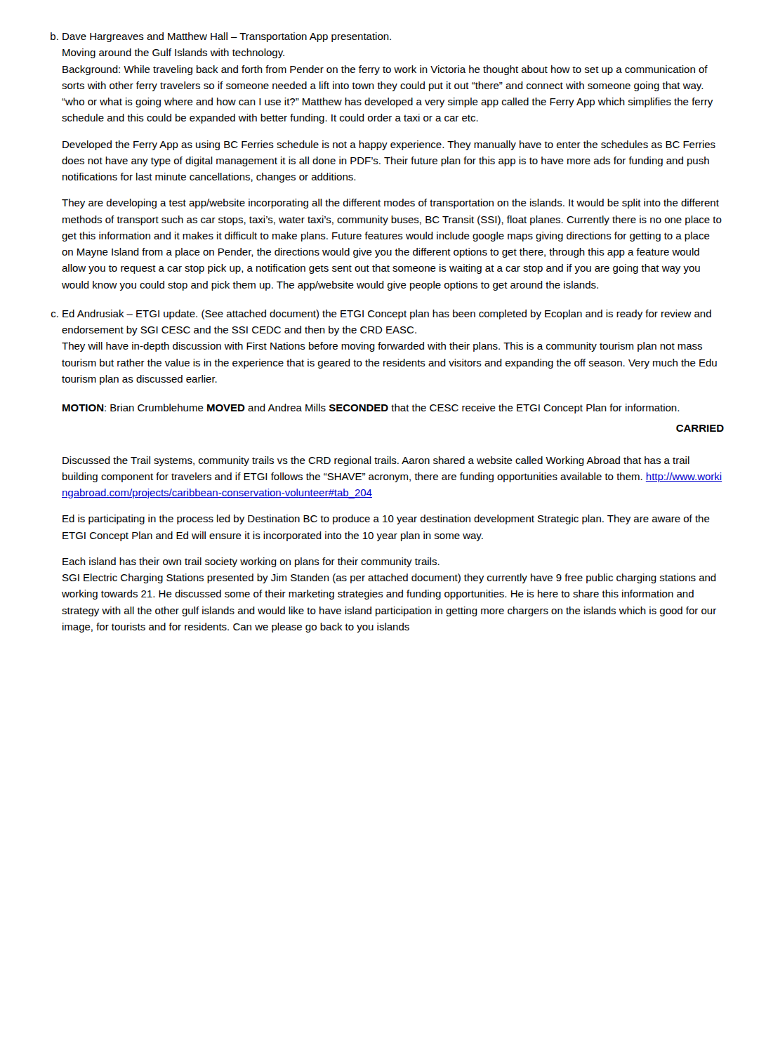Dave Hargreaves and Matthew Hall – Transportation App presentation.
Moving around the Gulf Islands with technology.
Background: While traveling back and forth from Pender on the ferry to work in Victoria he thought about how to set up a communication of sorts with other ferry travelers so if someone needed a lift into town they could put it out “there” and connect with someone going that way. “who or what is going where and how can I use it?” Matthew has developed a very simple app called the Ferry App which simplifies the ferry schedule and this could be expanded with better funding. It could order a taxi or a car etc.
Developed the Ferry App as using BC Ferries schedule is not a happy experience. They manually have to enter the schedules as BC Ferries does not have any type of digital management it is all done in PDF’s. Their future plan for this app is to have more ads for funding and push notifications for last minute cancellations, changes or additions.
They are developing a test app/website incorporating all the different modes of transportation on the islands. It would be split into the different methods of transport such as car stops, taxi’s, water taxi’s, community buses, BC Transit (SSI), float planes. Currently there is no one place to get this information and it makes it difficult to make plans. Future features would include google maps giving directions for getting to a place on Mayne Island from a place on Pender, the directions would give you the different options to get there, through this app a feature would allow you to request a car stop pick up, a notification gets sent out that someone is waiting at a car stop and if you are going that way you would know you could stop and pick them up. The app/website would give people options to get around the islands.
Ed Andrusiak – ETGI update. (See attached document) the ETGI Concept plan has been completed by Ecoplan and is ready for review and endorsement by SGI CESC and the SSI CEDC and then by the CRD EASC.
They will have in-depth discussion with First Nations before moving forwarded with their plans. This is a community tourism plan not mass tourism but rather the value is in the experience that is geared to the residents and visitors and expanding the off season. Very much the Edu tourism plan as discussed earlier.
MOTION: Brian Crumblehume MOVED and Andrea Mills SECONDED that the CESC receive the ETGI Concept Plan for information.
CARRIED
Discussed the Trail systems, community trails vs the CRD regional trails. Aaron shared a website called Working Abroad that has a trail building component for travelers and if ETGI follows the “SHAVE” acronym, there are funding opportunities available to them. http://www.workingabroad.com/projects/caribbean-conservation-volunteer#tab_204
Ed is participating in the process led by Destination BC to produce a 10 year destination development Strategic plan. They are aware of the ETGI Concept Plan and Ed will ensure it is incorporated into the 10 year plan in some way.
Each island has their own trail society working on plans for their community trails.
SGI Electric Charging Stations presented by Jim Standen (as per attached document) they currently have 9 free public charging stations and working towards 21. He discussed some of their marketing strategies and funding opportunities. He is here to share this information and strategy with all the other gulf islands and would like to have island participation in getting more chargers on the islands which is good for our image, for tourists and for residents. Can we please go back to you islands